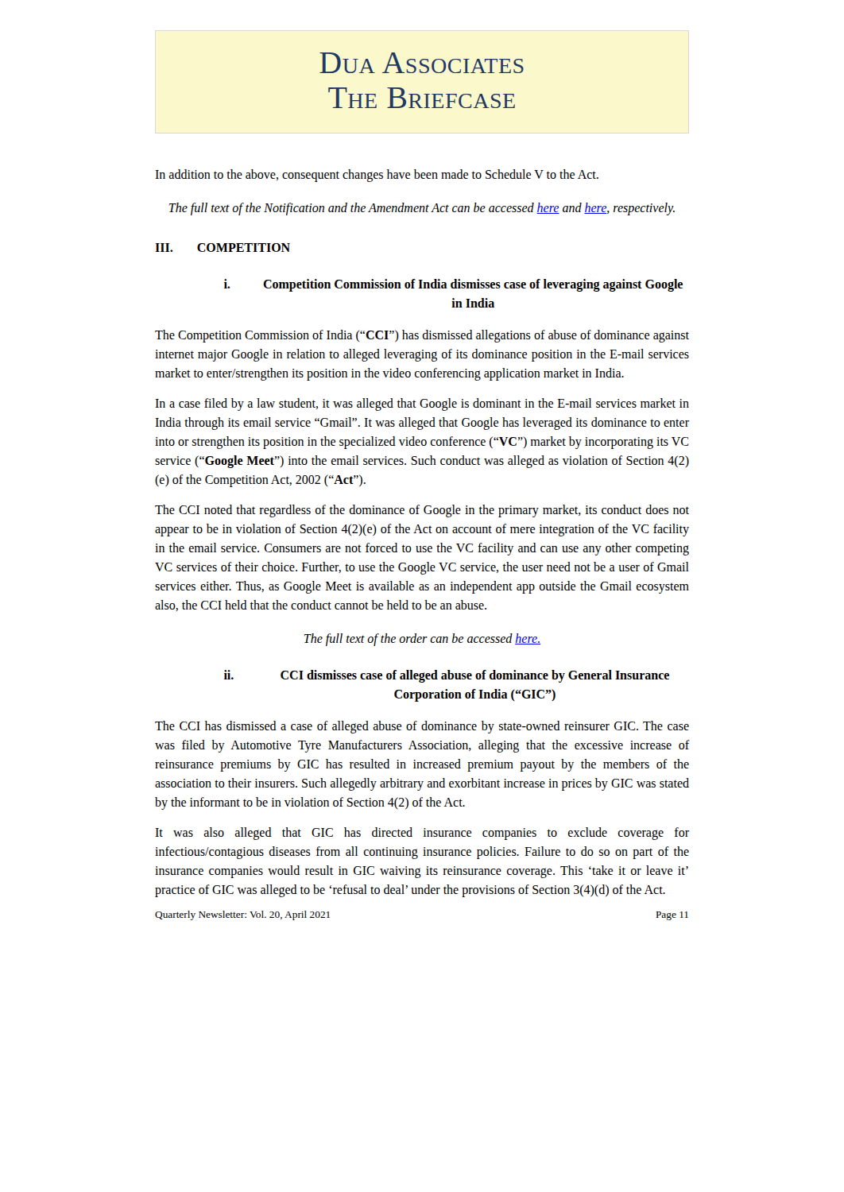Dua Associates
The Briefcase
In addition to the above, consequent changes have been made to Schedule V to the Act.
The full text of the Notification and the Amendment Act can be accessed here and here, respectively.
III. COMPETITION
i. Competition Commission of India dismisses case of leveraging against Google in India
The Competition Commission of India (“CCI”) has dismissed allegations of abuse of dominance against internet major Google in relation to alleged leveraging of its dominance position in the E-mail services market to enter/strengthen its position in the video conferencing application market in India.
In a case filed by a law student, it was alleged that Google is dominant in the E-mail services market in India through its email service “Gmail”. It was alleged that Google has leveraged its dominance to enter into or strengthen its position in the specialized video conference (“VC”) market by incorporating its VC service (“Google Meet”) into the email services. Such conduct was alleged as violation of Section 4(2)(e) of the Competition Act, 2002 (“Act”).
The CCI noted that regardless of the dominance of Google in the primary market, its conduct does not appear to be in violation of Section 4(2)(e) of the Act on account of mere integration of the VC facility in the email service. Consumers are not forced to use the VC facility and can use any other competing VC services of their choice. Further, to use the Google VC service, the user need not be a user of Gmail services either. Thus, as Google Meet is available as an independent app outside the Gmail ecosystem also, the CCI held that the conduct cannot be held to be an abuse.
The full text of the order can be accessed here.
ii. CCI dismisses case of alleged abuse of dominance by General Insurance Corporation of India (“GIC”)
The CCI has dismissed a case of alleged abuse of dominance by state-owned reinsurer GIC. The case was filed by Automotive Tyre Manufacturers Association, alleging that the excessive increase of reinsurance premiums by GIC has resulted in increased premium payout by the members of the association to their insurers. Such allegedly arbitrary and exorbitant increase in prices by GIC was stated by the informant to be in violation of Section 4(2) of the Act.
It was also alleged that GIC has directed insurance companies to exclude coverage for infectious/contagious diseases from all continuing insurance policies. Failure to do so on part of the insurance companies would result in GIC waiving its reinsurance coverage. This ‘take it or leave it’ practice of GIC was alleged to be ‘refusal to deal’ under the provisions of Section 3(4)(d) of the Act.
Quarterly Newsletter: Vol. 20, April 2021
Page 11